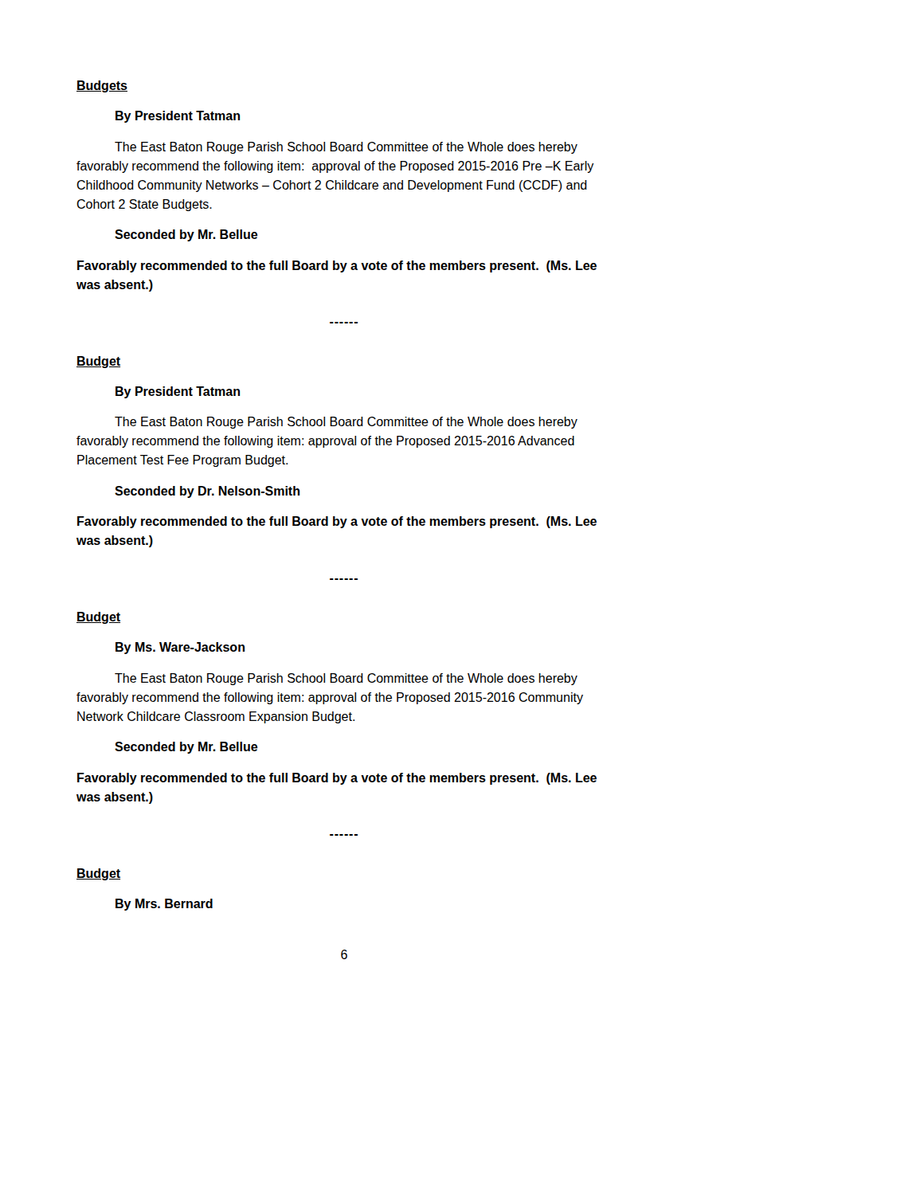Budgets
By President Tatman
The East Baton Rouge Parish School Board Committee of the Whole does hereby favorably recommend the following item: approval of the Proposed 2015-2016 Pre –K Early Childhood Community Networks – Cohort 2 Childcare and Development Fund (CCDF) and Cohort 2 State Budgets.
Seconded by Mr. Bellue
Favorably recommended to the full Board by a vote of the members present. (Ms. Lee was absent.)
------
Budget
By President Tatman
The East Baton Rouge Parish School Board Committee of the Whole does hereby favorably recommend the following item: approval of the Proposed 2015-2016 Advanced Placement Test Fee Program Budget.
Seconded by Dr. Nelson-Smith
Favorably recommended to the full Board by a vote of the members present. (Ms. Lee was absent.)
------
Budget
By Ms. Ware-Jackson
The East Baton Rouge Parish School Board Committee of the Whole does hereby favorably recommend the following item: approval of the Proposed 2015-2016 Community Network Childcare Classroom Expansion Budget.
Seconded by Mr. Bellue
Favorably recommended to the full Board by a vote of the members present. (Ms. Lee was absent.)
------
Budget
By Mrs. Bernard
6